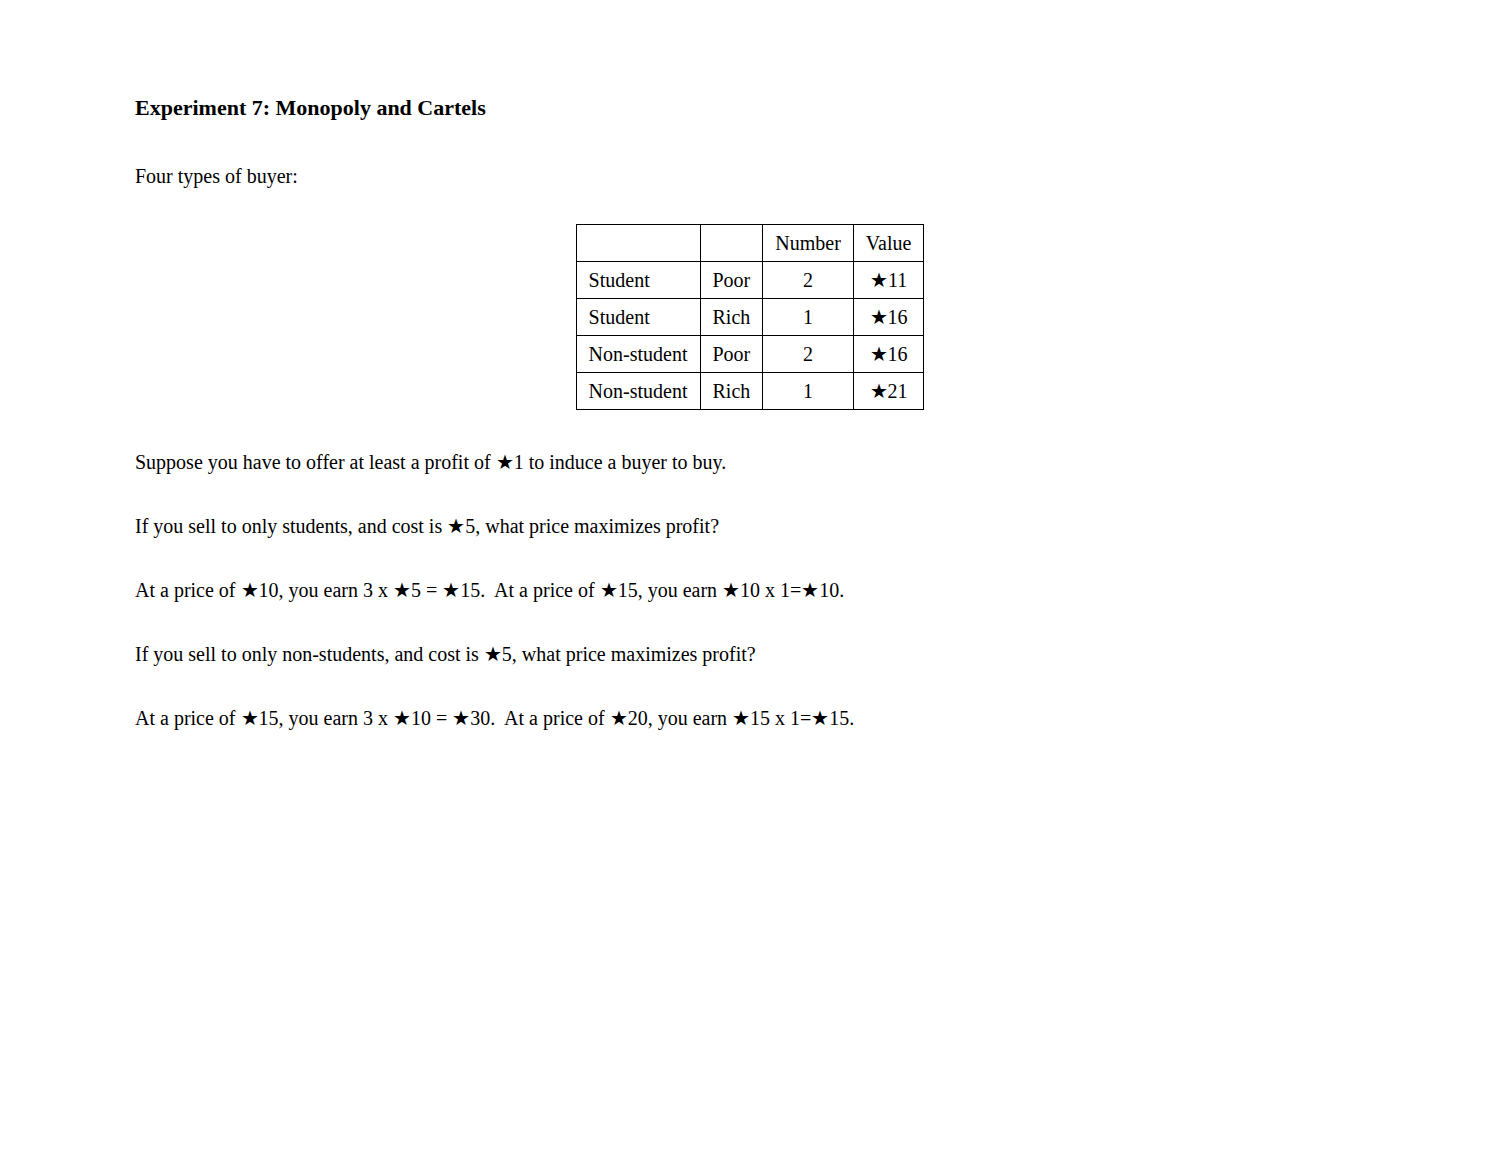Experiment 7: Monopoly and Cartels
Four types of buyer:
| | | Number | Value |
| Student | Poor | 2 | ★ 11 |
| Student | Rich | 1 | ★ 16 |
| Non-student | Poor | 2 | ★ 16 |
| Non-student | Rich | 1 | ★ 21 |
Suppose you have to offer at least a profit of ★1 to induce a buyer to buy.
If you sell to only students, and cost is ★5, what price maximizes profit?
At a price of ★10, you earn 3 x ★5 = ★15. At a price of ★15, you earn ★10 x 1=★10.
If you sell to only non-students, and cost is ★5, what price maximizes profit?
At a price of ★15, you earn 3 x ★10 = ★30. At a price of ★20, you earn ★15 x 1=★15.